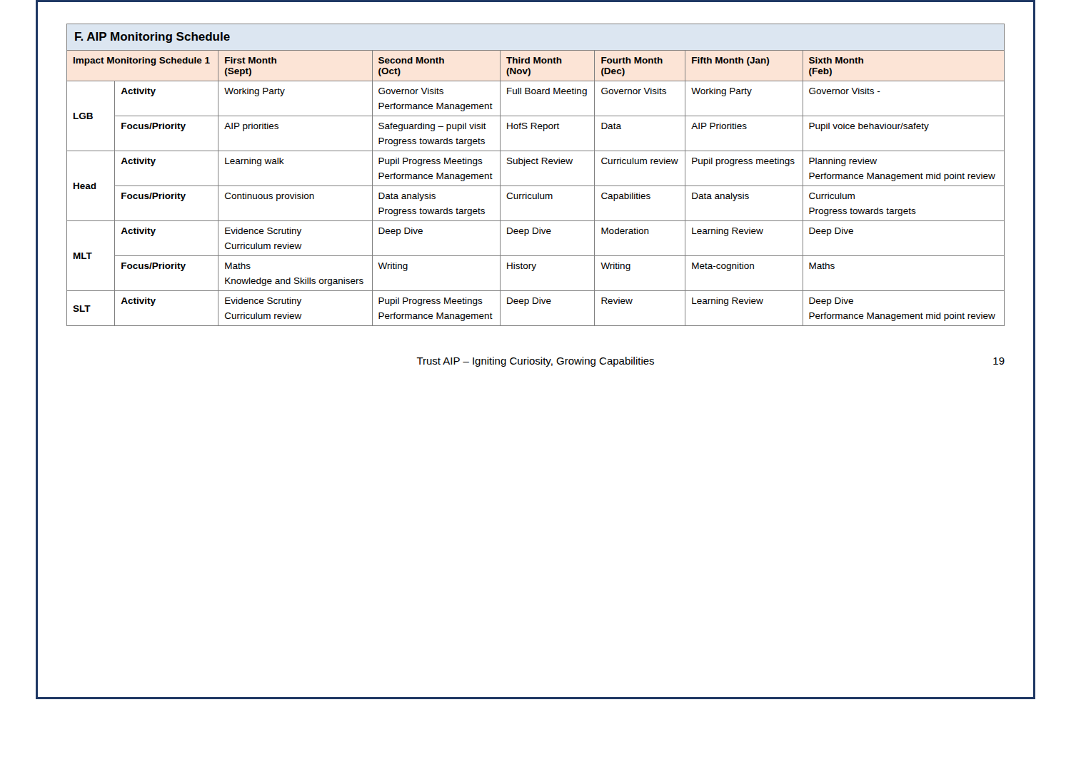| F. AIP Monitoring Schedule |
| Impact Monitoring Schedule 1 | First Month (Sept) | Second Month (Oct) | Third Month (Nov) | Fourth Month (Dec) | Fifth Month (Jan) | Sixth Month (Feb) |
| LGB | Activity | Working Party | Governor Visits Performance Management | Full Board Meeting | Governor Visits | Working Party | Governor Visits - |
| Focus/Priority | AIP priorities | Safeguarding – pupil visit Progress towards targets | HofS Report | Data | AIP Priorities | Pupil voice behaviour/safety |
| Head | Activity | Learning walk | Pupil Progress Meetings Performance Management | Subject Review | Curriculum review | Pupil progress meetings | Planning review Performance Management mid point review |
| Focus/Priority | Continuous provision | Data analysis Progress towards targets | Curriculum | Capabilities | Data analysis | Curriculum Progress towards targets |
| MLT | Activity | Evidence Scrutiny Curriculum review | Deep Dive | Deep Dive | Moderation | Learning Review | Deep Dive |
| Focus/Priority | Maths Knowledge and Skills organisers | Writing | History | Writing | Meta-cognition | Maths |
| SLT | Activity | Evidence Scrutiny Curriculum review | Pupil Progress Meetings Performance Management | Deep Dive | Review | Learning Review | Deep Dive Performance Management mid point review |
Trust AIP – Igniting Curiosity, Growing Capabilities 19